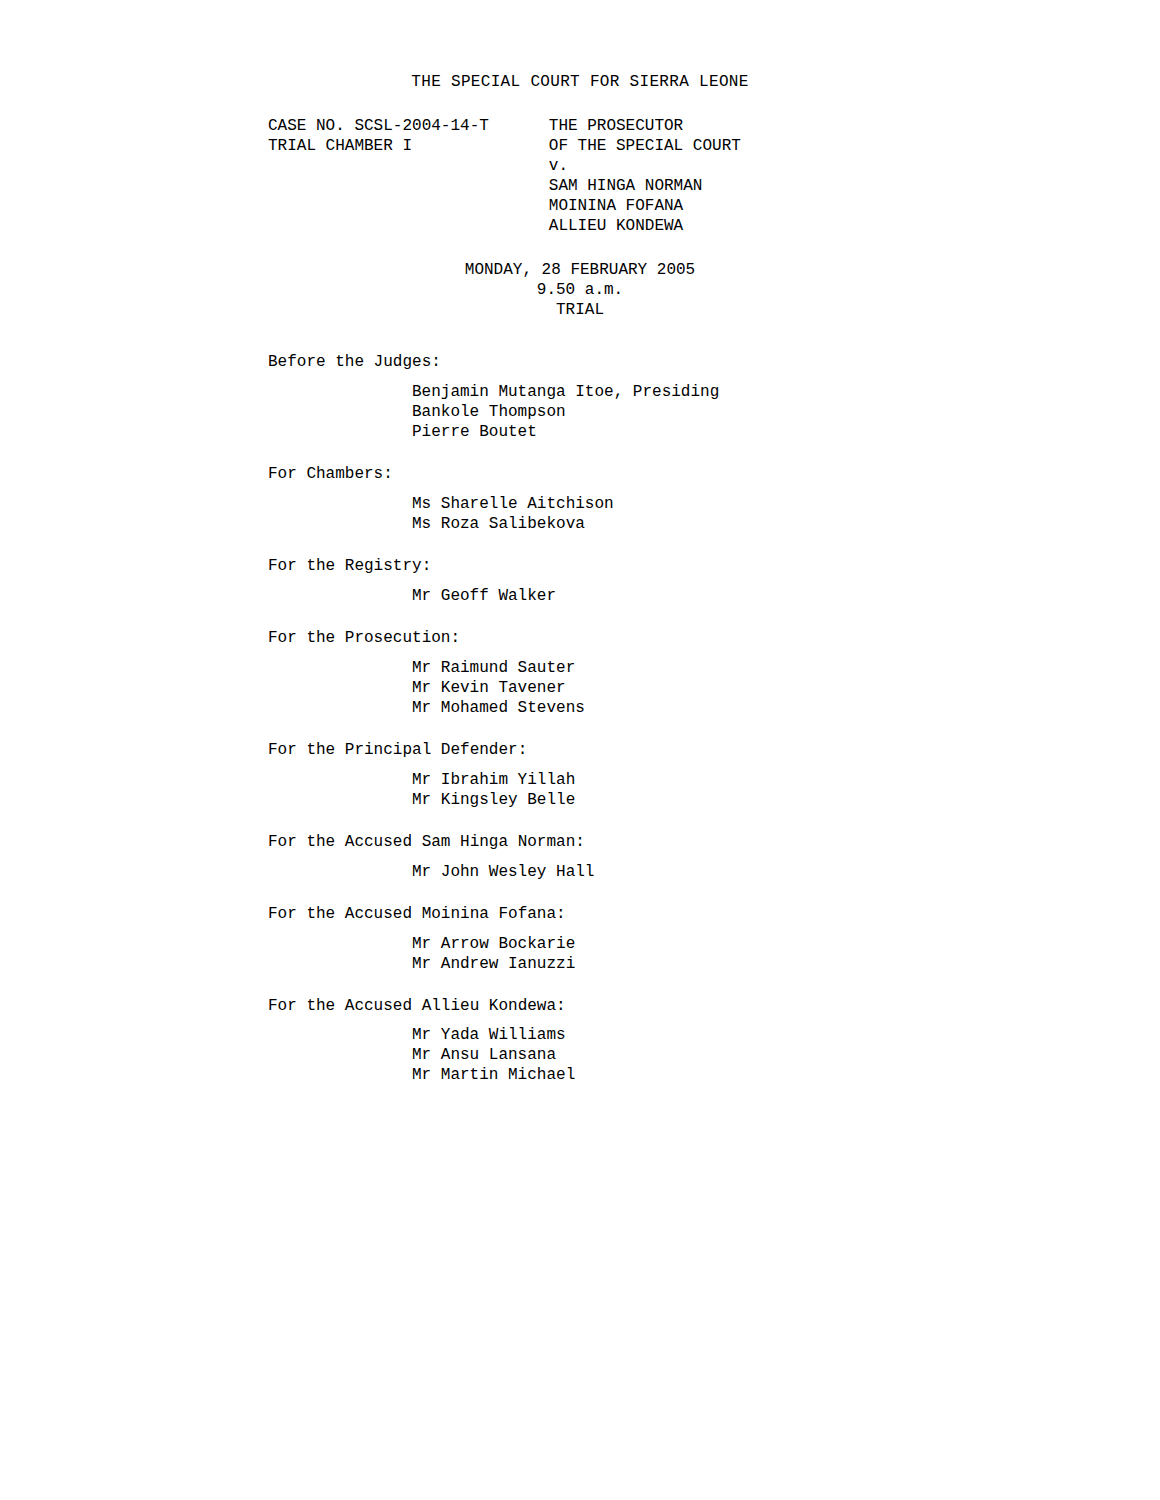THE SPECIAL COURT FOR SIERRA LEONE
| CASE NO. SCSL-2004-14-T TRIAL CHAMBER I | THE PROSECUTOR OF THE SPECIAL COURT v. SAM HINGA NORMAN MOININA FOFANA ALLIEU KONDEWA |
MONDAY, 28 FEBRUARY 2005 9.50 a.m. TRIAL
Before the Judges:
Benjamin Mutanga Itoe, Presiding Bankole Thompson Pierre Boutet
For Chambers:
Ms Sharelle Aitchison Ms Roza Salibekova
For the Registry:
Mr Geoff Walker
For the Prosecution:
Mr Raimund Sauter Mr Kevin Tavener Mr Mohamed Stevens
For the Principal Defender:
Mr Ibrahim Yillah Mr Kingsley Belle
For the Accused Sam Hinga Norman:
Mr John Wesley Hall
For the Accused Moinina Fofana:
Mr Arrow Bockarie Mr Andrew Ianuzzi
For the Accused Allieu Kondewa:
Mr Yada Williams Mr Ansu Lansana Mr Martin Michael